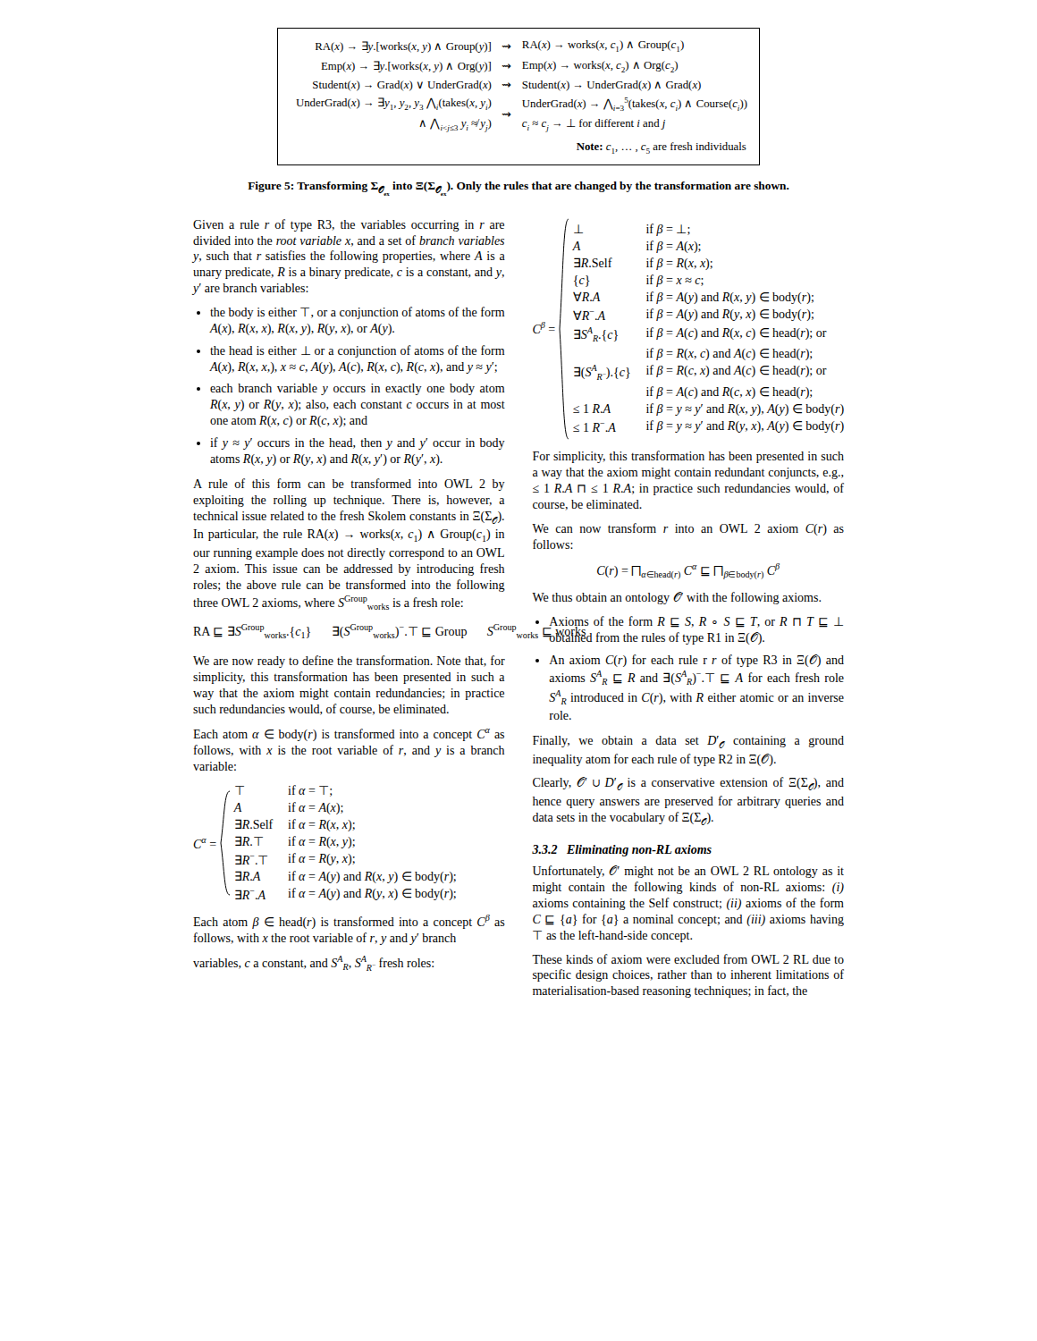| RA( x ) → ∃ y .[works( x , y ) ∧ Group( y )] | ⇝ | RA( x ) → works( x , c 1 ) ∧ Group( c 1 ) |
| Emp( x ) → ∃ y .[works( x , y ) ∧ Org( y )] | ⇝ | Emp( x ) → works( x , c 2 ) ∧ Org( c 2 ) |
| Student( x ) → Grad( x ) ∨ UnderGrad( x ) | ⇝ | Student( x ) → UnderGrad( x ) ∧ Grad( x ) |
| UnderGrad( x ) → ∃ y 1 , y 2 , y 3 ⋀ i (takes( x , y i ) | ⇝ | UnderGrad( x ) → ⋀ i =3 5 (takes( x , c i ) ∧ Course( c i )) |
| ∧ ⋀ i < j ≤3 y i ≉ y j ) | c i ≈ c j → ⊥ for different i and j |
Note: c1, … , c5 are fresh individuals
Figure 5: Transforming Σ𝒪ex into Ξ(Σ𝒪ex). Only the rules that are changed by the transformation are shown.
Given a rule r of type R3, the variables occurring in r are divided into the root variable x, and a set of branch variables y, such that r satisfies the following properties, where A is a unary predicate, R is a binary predicate, c is a constant, and y, y′ are branch variables:
the body is either ⊤, or a conjunction of atoms of the form A(x), R(x, x), R(x, y), R(y, x), or A(y).
the head is either ⊥ or a conjunction of atoms of the form A(x), R(x, x,), x ≈ c, A(y), A(c), R(x, c), R(c, x), and y ≈ y′;
each branch variable y occurs in exactly one body atom R(x, y) or R(y, x); also, each constant c occurs in at most one atom R(x, c) or R(c, x); and
if y ≈ y′ occurs in the head, then y and y′ occur in body atoms R(x, y) or R(y, x) and R(x, y′) or R(y′, x).
A rule of this form can be transformed into OWL 2 by exploiting the rolling up technique. There is, however, a technical issue related to the fresh Skolem constants in Ξ(Σ𝒪). In particular, the rule RA(x) → works(x, c1) ∧ Group(c1) in our running example does not directly correspond to an OWL 2 axiom. This issue can be addressed by introducing fresh roles; the above rule can be transformed into the following three OWL 2 axioms, where SGroupworks is a fresh role:
RA ⊑ ∃SGroupworks.{c1} ∃(SGroupworks)−.⊤ ⊑ Group SGroupworks ⊑ works
We are now ready to define the transformation. Note that, for simplicity, this transformation has been presented in such a way that the axiom might contain redundancies; in practice such redundancies would, of course, be eliminated.
Each atom α ∈ body(r) is transformed into a concept Cα as follows, with x is the root variable of r, and y is a branch variable:
Cα =
| ⊤ | if α = ⊤; |
| A | if α = A ( x ); |
| ∃ R .Self | if α = R ( x , x ); |
| ∃ R .⊤ | if α = R ( x , y ); |
| ∃ R − .⊤ | if α = R ( y , x ); |
| ∃ R . A | if α = A ( y ) and R ( x , y ) ∈ body( r ); |
| ∃ R − . A | if α = A ( y ) and R ( y , x ) ∈ body( r ); |
Each atom β ∈ head(r) is transformed into a concept Cβ as follows, with x the root variable of r, y and y′ branch
variables, c a constant, and SAR, SAR− fresh roles:
Cβ =
| ⊥ | if β = ⊥; |
| A | if β = A ( x ); |
| ∃ R .Self | if β = R ( x , x ); |
| { c } | if β = x ≈ c ; |
| ∀ R . A | if β = A ( y ) and R ( x , y ) ∈ body( r ); |
| ∀ R − . A | if β = A ( y ) and R ( y , x ) ∈ body( r ); |
| ∃ S A R .{ c } | if β = A ( c ) and R ( x , c ) ∈ head( r ); or |
| | if β = R ( x , c ) and A ( c ) ∈ head( r ); |
| ∃( S A R − ).{ c } | if β = R ( c , x ) and A ( c ) ∈ head( r ); or |
| | if β = A ( c ) and R ( c , x ) ∈ head( r ); |
| ≤ 1 R . A | if β = y ≈ y ′ and R ( x , y ), A ( y ) ∈ body( r ) |
| ≤ 1 R − . A | if β = y ≈ y ′ and R ( y , x ), A ( y ) ∈ body( r ) |
For simplicity, this transformation has been presented in such a way that the axiom might contain redundant conjuncts, e.g., ≤ 1 R.A ⊓ ≤ 1 R.A; in practice such redundancies would, of course, be eliminated.
We can now transform r into an OWL 2 axiom C(r) as follows:
C(r) = ⨅α∈head(r) Cα ⊑ ⨅β∈body(r) Cβ
We thus obtain an ontology 𝒪′ with the following axioms.
Axioms of the form R ⊑ S, R ∘ S ⊑ T, or R ⊓ T ⊑ ⊥ obtained from the rules of type R1 in Ξ(𝒪).
An axiom C(r) for each rule r r of type R3 in Ξ(𝒪) and axioms SAR ⊑ R and ∃(SAR)−.⊤ ⊑ A for each fresh role SAR introduced in C(r), with R either atomic or an inverse role.
Finally, we obtain a data set D′𝒪 containing a ground inequality atom for each rule of type R2 in Ξ(𝒪).
Clearly, 𝒪′ ∪ D′𝒪 is a conservative extension of Ξ(Σ𝒪), and hence query answers are preserved for arbitrary queries and data sets in the vocabulary of Ξ(Σ𝒪).
3.3.2 Eliminating non-RL axioms
Unfortunately, 𝒪′ might not be an OWL 2 RL ontology as it might contain the following kinds of non-RL axioms: (i) axioms containing the Self construct; (ii) axioms of the form C ⊑ {a} for {a} a nominal concept; and (iii) axioms having ⊤ as the left-hand-side concept.
These kinds of axiom were excluded from OWL 2 RL due to specific design choices, rather than to inherent limitations of materialisation-based reasoning techniques; in fact, the